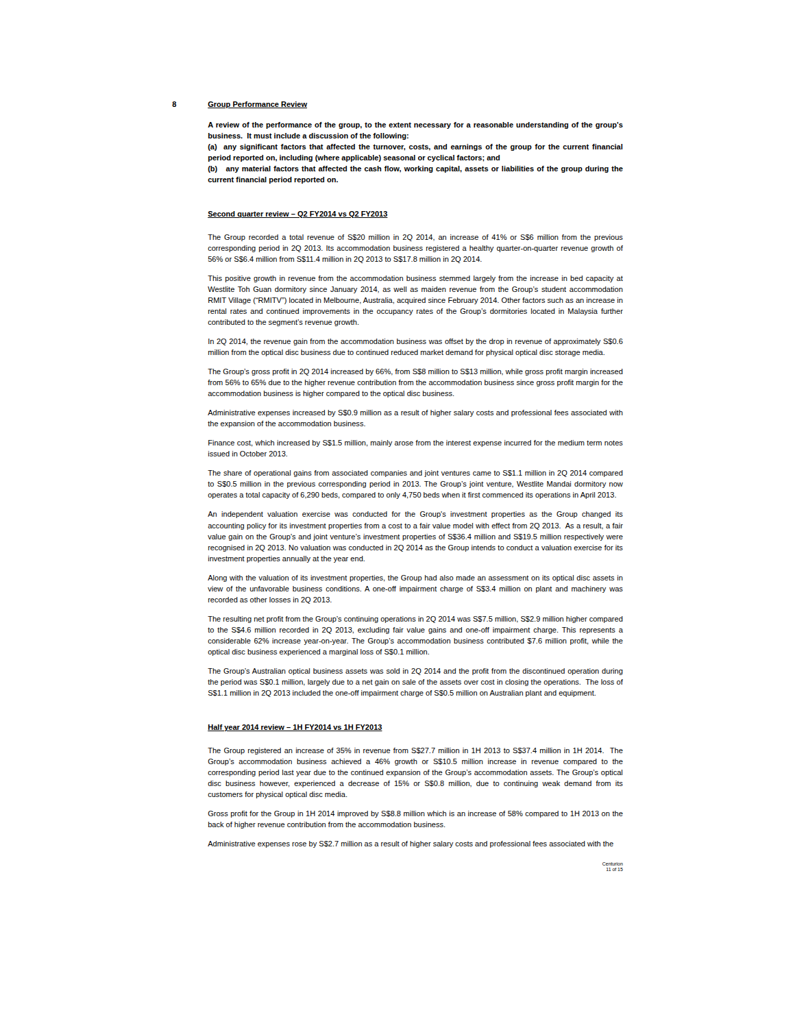8
Group Performance Review
A review of the performance of the group, to the extent necessary for a reasonable understanding of the group's business. It must include a discussion of the following:
(a) any significant factors that affected the turnover, costs, and earnings of the group for the current financial period reported on, including (where applicable) seasonal or cyclical factors; and
(b) any material factors that affected the cash flow, working capital, assets or liabilities of the group during the current financial period reported on.
Second quarter review – Q2 FY2014 vs Q2 FY2013
The Group recorded a total revenue of S$20 million in 2Q 2014, an increase of 41% or S$6 million from the previous corresponding period in 2Q 2013. Its accommodation business registered a healthy quarter-on-quarter revenue growth of 56% or S$6.4 million from S$11.4 million in 2Q 2013 to S$17.8 million in 2Q 2014.
This positive growth in revenue from the accommodation business stemmed largely from the increase in bed capacity at Westlite Toh Guan dormitory since January 2014, as well as maiden revenue from the Group’s student accommodation RMIT Village (“RMITV”) located in Melbourne, Australia, acquired since February 2014. Other factors such as an increase in rental rates and continued improvements in the occupancy rates of the Group’s dormitories located in Malaysia further contributed to the segment’s revenue growth.
In 2Q 2014, the revenue gain from the accommodation business was offset by the drop in revenue of approximately S$0.6 million from the optical disc business due to continued reduced market demand for physical optical disc storage media.
The Group’s gross profit in 2Q 2014 increased by 66%, from S$8 million to S$13 million, while gross profit margin increased from 56% to 65% due to the higher revenue contribution from the accommodation business since gross profit margin for the accommodation business is higher compared to the optical disc business.
Administrative expenses increased by S$0.9 million as a result of higher salary costs and professional fees associated with the expansion of the accommodation business.
Finance cost, which increased by S$1.5 million, mainly arose from the interest expense incurred for the medium term notes issued in October 2013.
The share of operational gains from associated companies and joint ventures came to S$1.1 million in 2Q 2014 compared to S$0.5 million in the previous corresponding period in 2013. The Group’s joint venture, Westlite Mandai dormitory now operates a total capacity of 6,290 beds, compared to only 4,750 beds when it first commenced its operations in April 2013.
An independent valuation exercise was conducted for the Group's investment properties as the Group changed its accounting policy for its investment properties from a cost to a fair value model with effect from 2Q 2013. As a result, a fair value gain on the Group’s and joint venture’s investment properties of S$36.4 million and S$19.5 million respectively were recognised in 2Q 2013. No valuation was conducted in 2Q 2014 as the Group intends to conduct a valuation exercise for its investment properties annually at the year end.
Along with the valuation of its investment properties, the Group had also made an assessment on its optical disc assets in view of the unfavorable business conditions. A one-off impairment charge of S$3.4 million on plant and machinery was recorded as other losses in 2Q 2013.
The resulting net profit from the Group’s continuing operations in 2Q 2014 was S$7.5 million, S$2.9 million higher compared to the S$4.6 million recorded in 2Q 2013, excluding fair value gains and one-off impairment charge. This represents a considerable 62% increase year-on-year. The Group’s accommodation business contributed $7.6 million profit, while the optical disc business experienced a marginal loss of S$0.1 million.
The Group’s Australian optical business assets was sold in 2Q 2014 and the profit from the discontinued operation during the period was S$0.1 million, largely due to a net gain on sale of the assets over cost in closing the operations. The loss of S$1.1 million in 2Q 2013 included the one-off impairment charge of S$0.5 million on Australian plant and equipment.
Half year 2014 review – 1H FY2014 vs 1H FY2013
The Group registered an increase of 35% in revenue from S$27.7 million in 1H 2013 to S$37.4 million in 1H 2014. The Group’s accommodation business achieved a 46% growth or S$10.5 million increase in revenue compared to the corresponding period last year due to the continued expansion of the Group’s accommodation assets. The Group’s optical disc business however, experienced a decrease of 15% or S$0.8 million, due to continuing weak demand from its customers for physical optical disc media.
Gross profit for the Group in 1H 2014 improved by S$8.8 million which is an increase of 58% compared to 1H 2013 on the back of higher revenue contribution from the accommodation business.
Administrative expenses rose by S$2.7 million as a result of higher salary costs and professional fees associated with the
Centurion
11 of 15